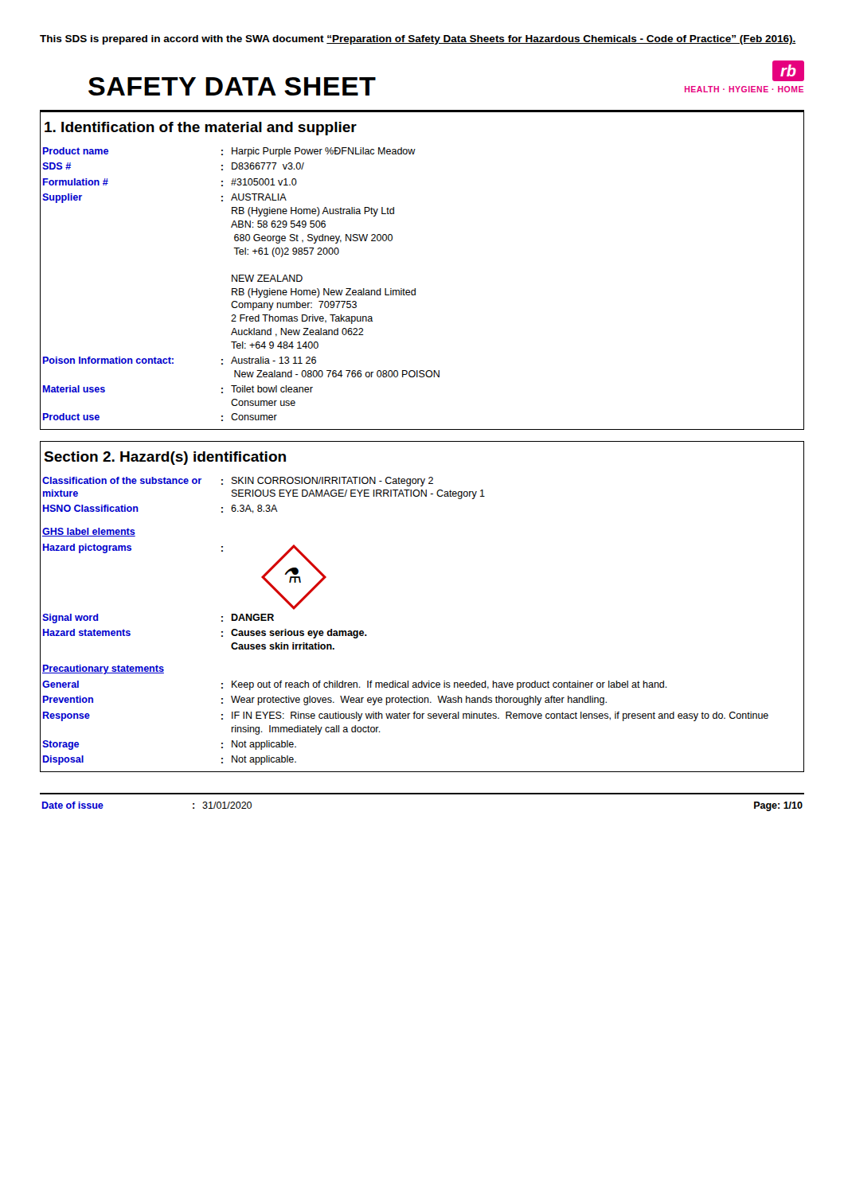This SDS is prepared in accord with the SWA document “Preparation of Safety Data Sheets for Hazardous Chemicals - Code of Practice” (Feb 2016).
SAFETY DATA SHEET
rb
HEALTH · HYGIENE · HOME
1. Identification of the material and supplier
| Product name | : | Harpic Purple Power %ĐFNLilac Meadow |
| SDS # | : | D8366777 v3.0/ |
| Formulation # | : | #3105001 v1.0 |
| Supplier | : | AUSTRALIA RB (Hygiene Home) Australia Pty Ltd ABN: 58 629 549 506 680 George St , Sydney, NSW 2000 Tel: +61 (0)2 9857 2000 NEW ZEALAND RB (Hygiene Home) New Zealand Limited Company number: 7097753 2 Fred Thomas Drive, Takapuna Auckland , New Zealand 0622 Tel: +64 9 484 1400 |
| Poison Information contact: | : | Australia - 13 11 26 New Zealand - 0800 764 766 or 0800 POISON |
| Material uses | : | Toilet bowl cleaner Consumer use |
| Product use | : | Consumer |
Section 2. Hazard(s) identification
| Classification of the substance or mixture | : | SKIN CORROSION/IRRITATION - Category 2 SERIOUS EYE DAMAGE/ EYE IRRITATION - Category 1 |
| HSNO Classification | : | 6.3A, 8.3A |
GHS label elements
| Hazard pictograms | : | ⚗ |
| Signal word | : | DANGER |
| Hazard statements | : | Causes serious eye damage. Causes skin irritation. |
Precautionary statements
| General | : | Keep out of reach of children. If medical advice is needed, have product container or label at hand. |
| Prevention | : | Wear protective gloves. Wear eye protection. Wash hands thoroughly after handling. |
| Response | : | IF IN EYES: Rinse cautiously with water for several minutes. Remove contact lenses, if present and easy to do. Continue rinsing. Immediately call a doctor. |
| Storage | : | Not applicable. |
| Disposal | : | Not applicable. |
| Date of issue | : | 31/01/2020 | Page: 1/10 |